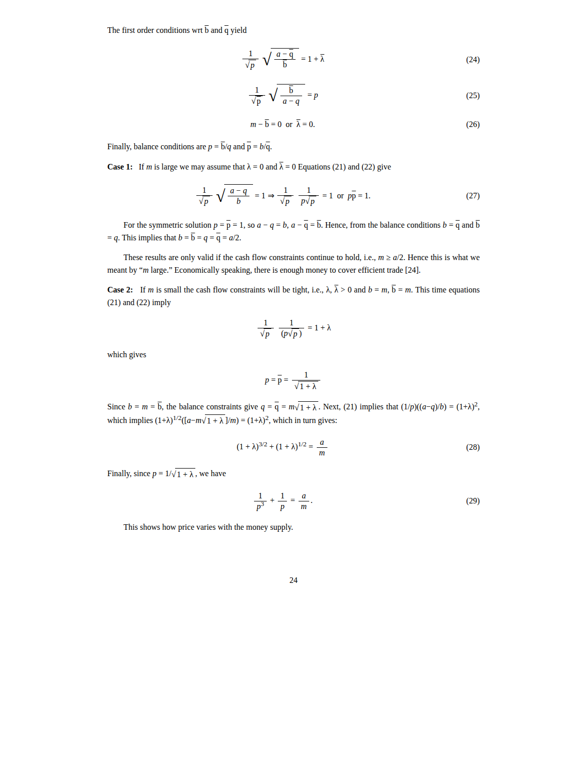The first order conditions wrt b and q yield
1√p √a − q b = 1 + λ
(24)
1√p √ba − q = p
(25)
m − b = 0 or λ = 0.
(26)
Finally, balance conditions are p = b/q and p = b/q.
Case 1: If m is large we may assume that λ = 0 and λ = 0 Equations (21) and (22) give
1√p √a − q b = 1 ⇒ 1√p 1 p√p = 1 or pp = 1.
(27)
For the symmetric solution p = p = 1, so a − q = b, a − q = b. Hence, from the balance conditions b = q and b = q. This implies that b = b = q = q = a/2.
These results are only valid if the cash flow constraints continue to hold, i.e., m ≥ a/2. Hence this is what we meant by “m large.” Economically speaking, there is enough money to cover efficient trade [24].
Case 2: If m is small the cash flow constraints will be tight, i.e., λ, λ > 0 and b = m, b = m. This time equations (21) and (22) imply
1√p 1(p√p) = 1 + λ
which gives
p = p = 1√1 + λ
Since b = m = b, the balance constraints give q = q = m√1 + λ. Next, (21) implies that (1/p)((a−q)/b) = (1+λ)2, which implies (1+λ)1/2([a−m√1 + λ]/m) = (1+λ)2, which in turn gives:
(1 + λ)3/2 + (1 + λ)1/2 = am
(28)
Finally, since p = 1/√1 + λ, we have
1 p3 + 1 p = am.
(29)
This shows how price varies with the money supply.
24